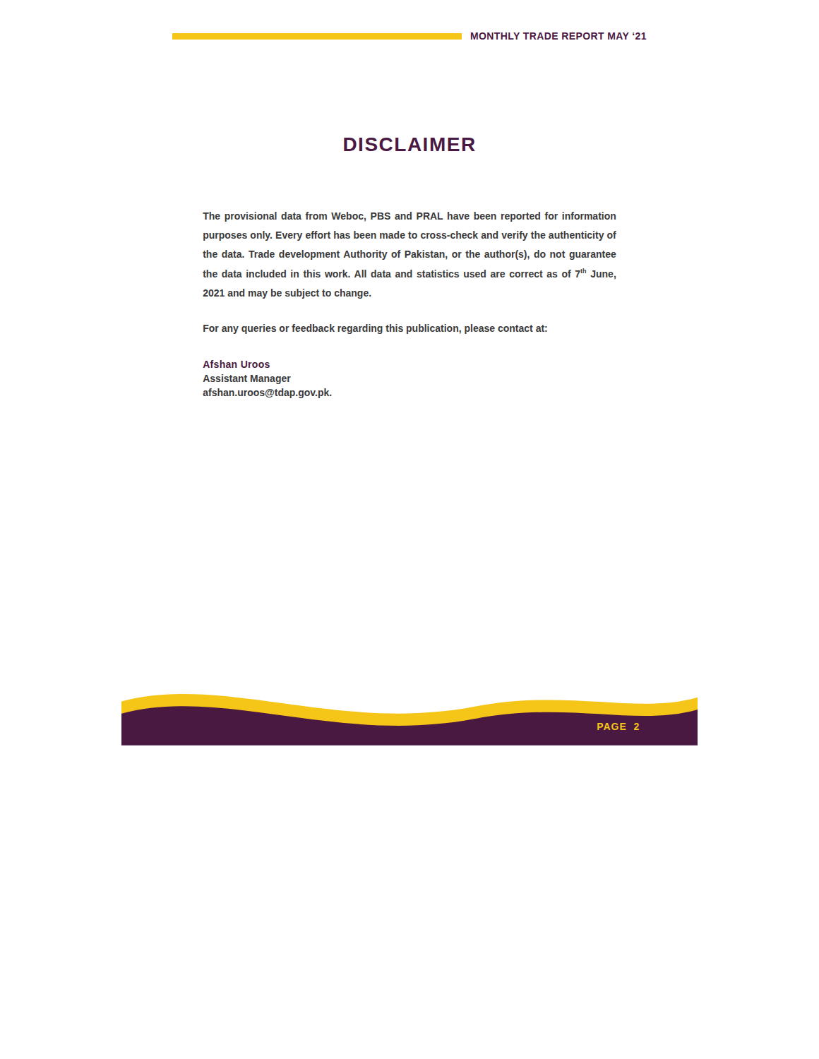MONTHLY TRADE REPORT MAY ‘21
DISCLAIMER
The provisional data from Weboc, PBS and PRAL have been reported for information purposes only. Every effort has been made to cross-check and verify the authenticity of the data. Trade development Authority of Pakistan, or the author(s), do not guarantee the data included in this work. All data and statistics used are correct as of 7th June, 2021 and may be subject to change.
For any queries or feedback regarding this publication, please contact at:
Afshan Uroos
Assistant Manager
afshan.uroos@tdap.gov.pk.
PAGE 2